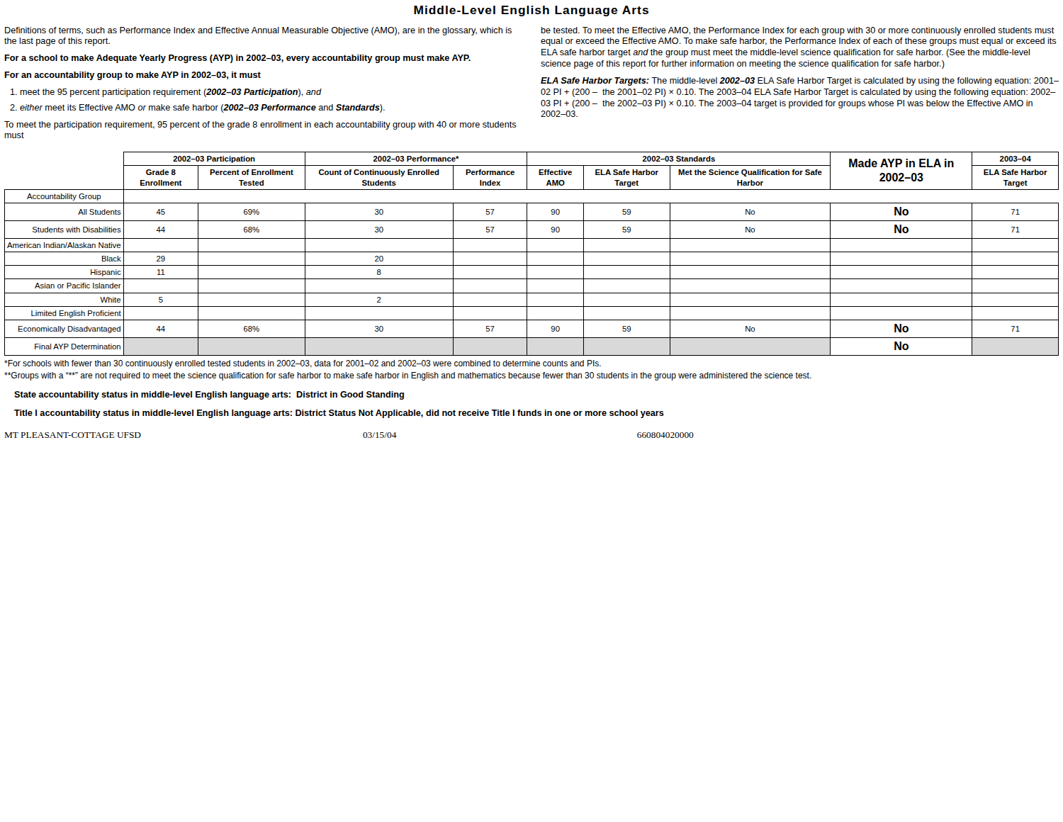Middle-Level English Language Arts
Definitions of terms, such as Performance Index and Effective Annual Measurable Objective (AMO), are in the glossary, which is the last page of this report.
For a school to make Adequate Yearly Progress (AYP) in 2002–03, every accountability group must make AYP.
For an accountability group to make AYP in 2002–03, it must
meet the 95 percent participation requirement (2002–03 Participation), and
either meet its Effective AMO or make safe harbor (2002–03 Performance and Standards).
To meet the participation requirement, 95 percent of the grade 8 enrollment in each accountability group with 40 or more students must
be tested. To meet the Effective AMO, the Performance Index for each group with 30 or more continuously enrolled students must equal or exceed the Effective AMO. To make safe harbor, the Performance Index of each of these groups must equal or exceed its ELA safe harbor target and the group must meet the middle-level science qualification for safe harbor. (See the middle-level science page of this report for further information on meeting the science qualification for safe harbor.)
ELA Safe Harbor Targets: The middle-level 2002–03 ELA Safe Harbor Target is calculated by using the following equation: 2001–02 PI + (200 – the 2001–02 PI) × 0.10. The 2003–04 ELA Safe Harbor Target is calculated by using the following equation: 2002–03 PI + (200 – the 2002–03 PI) × 0.10. The 2003–04 target is provided for groups whose PI was below the Effective AMO in 2002–03.
| | 2002–03 Participation | 2002–03 Performance* | 2002–03 Standards | Made AYP in ELA in 2002–03 | 2003–04 |
| --- | --- | --- | --- | --- | --- |
| Grade 8 Enrollment | Percent of Enrollment Tested | Count of Continuously Enrolled Students | Performance Index | Effective AMO | ELA Safe Harbor Target | Met the Science Qualification for Safe Harbor | ELA Safe Harbor Target |
| Accountability Group | |
| All Students | 45 | 69% | 30 | 57 | 90 | 59 | No | No | 71 |
| Students with Disabilities | 44 | 68% | 30 | 57 | 90 | 59 | No | No | 71 |
| American Indian/Alaskan Native | | | | | | | | | |
| Black | 29 | | 20 | | | | | | |
| Hispanic | 11 | | 8 | | | | | | |
| Asian or Pacific Islander | | | | | | | | | |
| White | 5 | | 2 | | | | | | |
| Limited English Proficient | | | | | | | | | |
| Economically Disadvantaged | 44 | 68% | 30 | 57 | 90 | 59 | No | No | 71 |
| Final AYP Determination | | | | | | | | No | |
*For schools with fewer than 30 continuously enrolled tested students in 2002–03, data for 2001–02 and 2002–03 were combined to determine counts and PIs.
**Groups with a “**” are not required to meet the science qualification for safe harbor to make safe harbor in English and mathematics because fewer than 30 students in the group were administered the science test.
State accountability status in middle-level English language arts: District in Good Standing
Title I accountability status in middle-level English language arts: District Status Not Applicable, did not receive Title I funds in one or more school years
MT PLEASANT-COTTAGE UFSD
03/15/04
660804020000